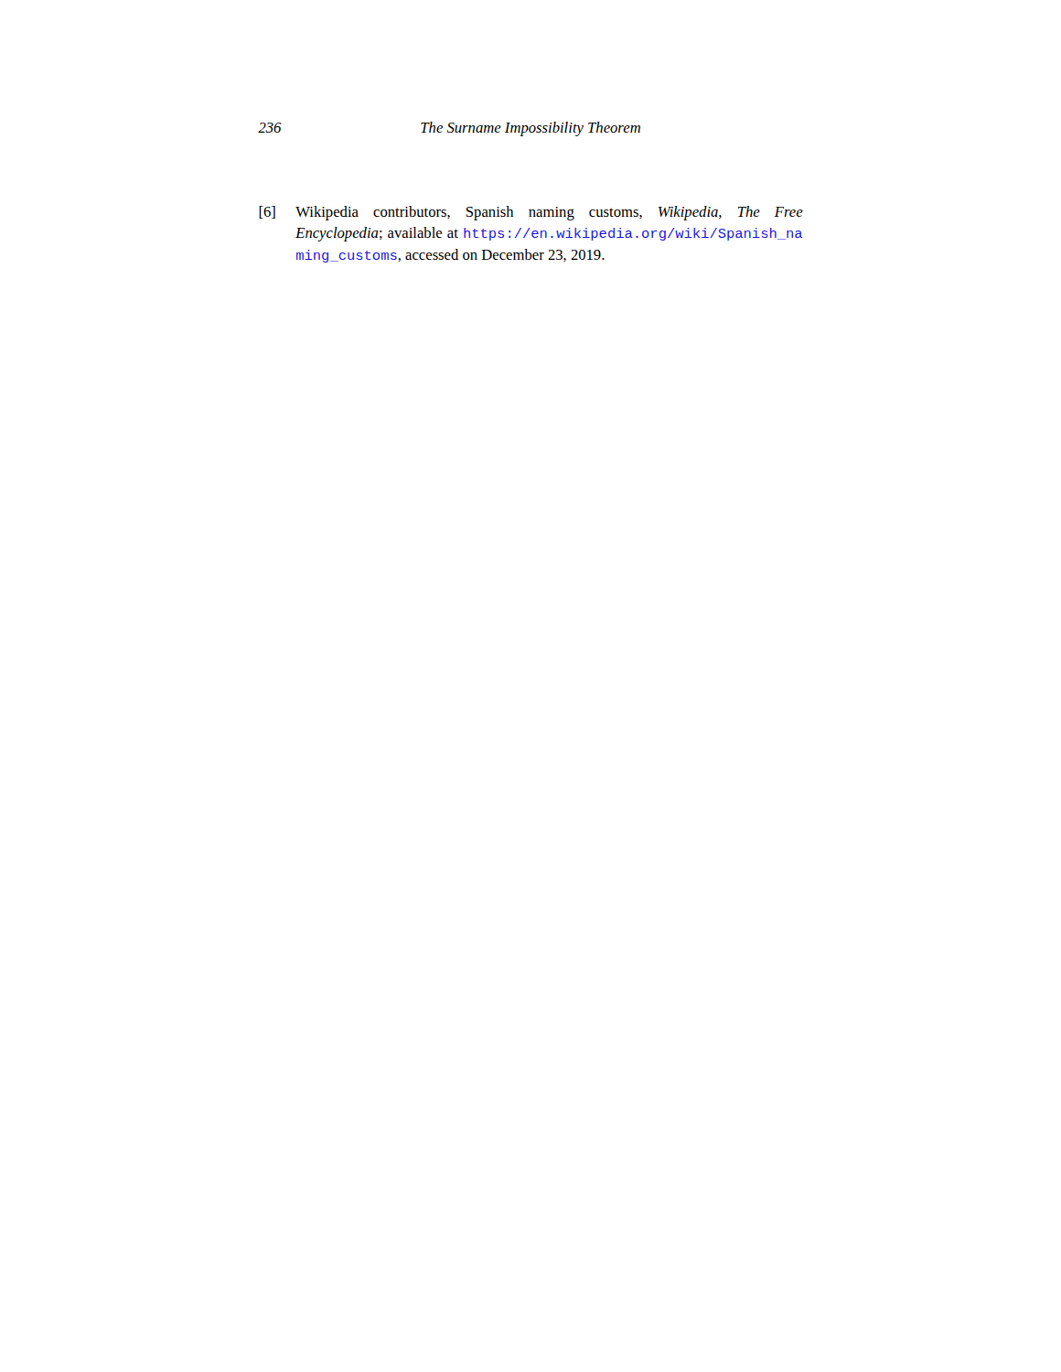236 The Surname Impossibility Theorem
[6] Wikipedia contributors, Spanish naming customs, Wikipedia, The Free Encyclopedia; available at https://en.wikipedia.org/wiki/Spanish_naming_customs, accessed on December 23, 2019.